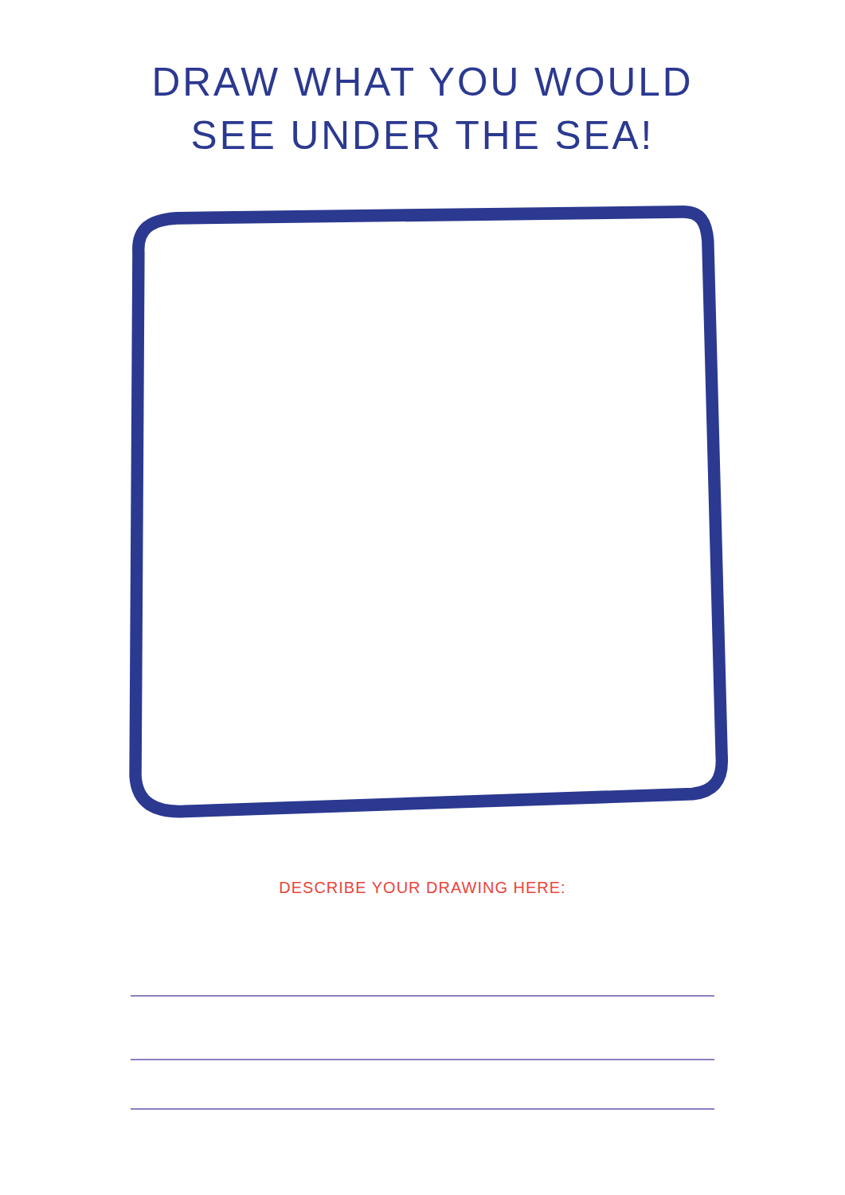Draw what you would
see under the sea!
Describe your drawing here: